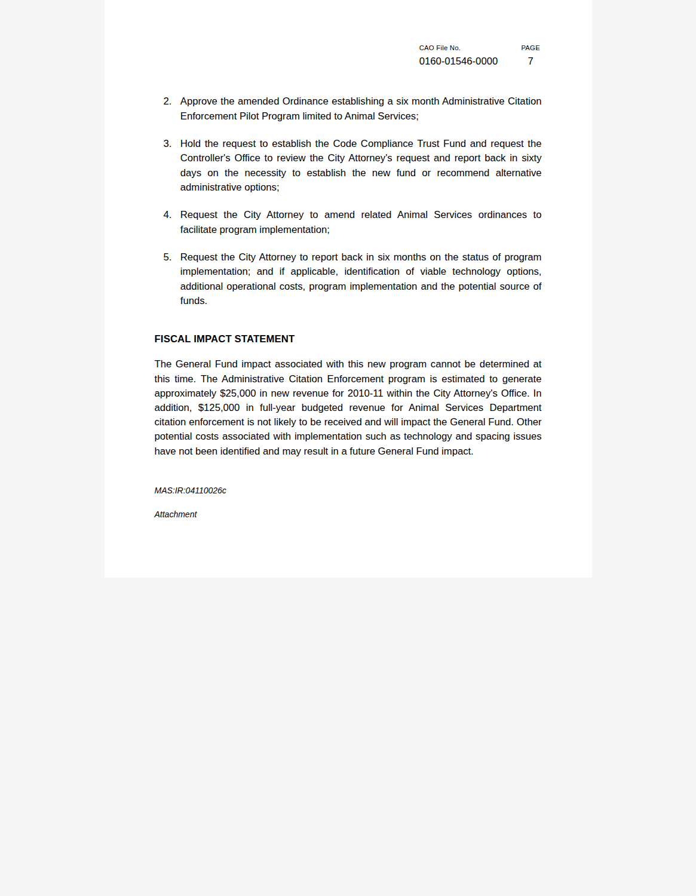CAO File No.
0160-01546-0000
PAGE
7
Approve the amended Ordinance establishing a six month Administrative Citation Enforcement Pilot Program limited to Animal Services;
Hold the request to establish the Code Compliance Trust Fund and request the Controller's Office to review the City Attorney's request and report back in sixty days on the necessity to establish the new fund or recommend alternative administrative options;
Request the City Attorney to amend related Animal Services ordinances to facilitate program implementation;
Request the City Attorney to report back in six months on the status of program implementation; and if applicable, identification of viable technology options, additional operational costs, program implementation and the potential source of funds.
FISCAL IMPACT STATEMENT
The General Fund impact associated with this new program cannot be determined at this time. The Administrative Citation Enforcement program is estimated to generate approximately $25,000 in new revenue for 2010-11 within the City Attorney's Office. In addition, $125,000 in full-year budgeted revenue for Animal Services Department citation enforcement is not likely to be received and will impact the General Fund. Other potential costs associated with implementation such as technology and spacing issues have not been identified and may result in a future General Fund impact.
MAS:IR:04110026c
Attachment